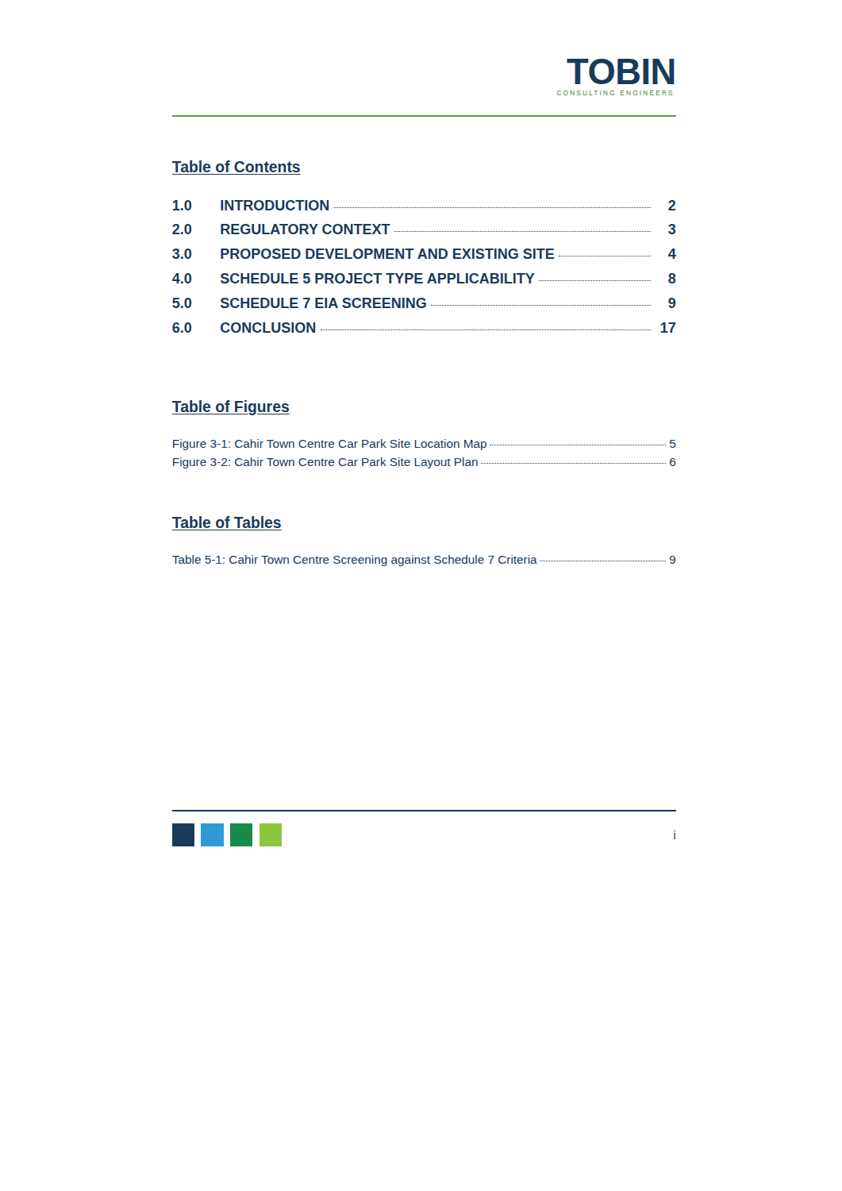TOBIN
CONSULTING ENGINEERS
Table of Contents
1.0 INTRODUCTION 2
2.0 REGULATORY CONTEXT 3
3.0 PROPOSED DEVELOPMENT AND EXISTING SITE 4
4.0 SCHEDULE 5 PROJECT TYPE APPLICABILITY 8
5.0 SCHEDULE 7 EIA SCREENING 9
6.0 CONCLUSION 17
Table of Figures
Figure 3-1: Cahir Town Centre Car Park Site Location Map 5
Figure 3-2: Cahir Town Centre Car Park Site Layout Plan 6
Table of Tables
Table 5-1: Cahir Town Centre Screening against Schedule 7 Criteria 9
i